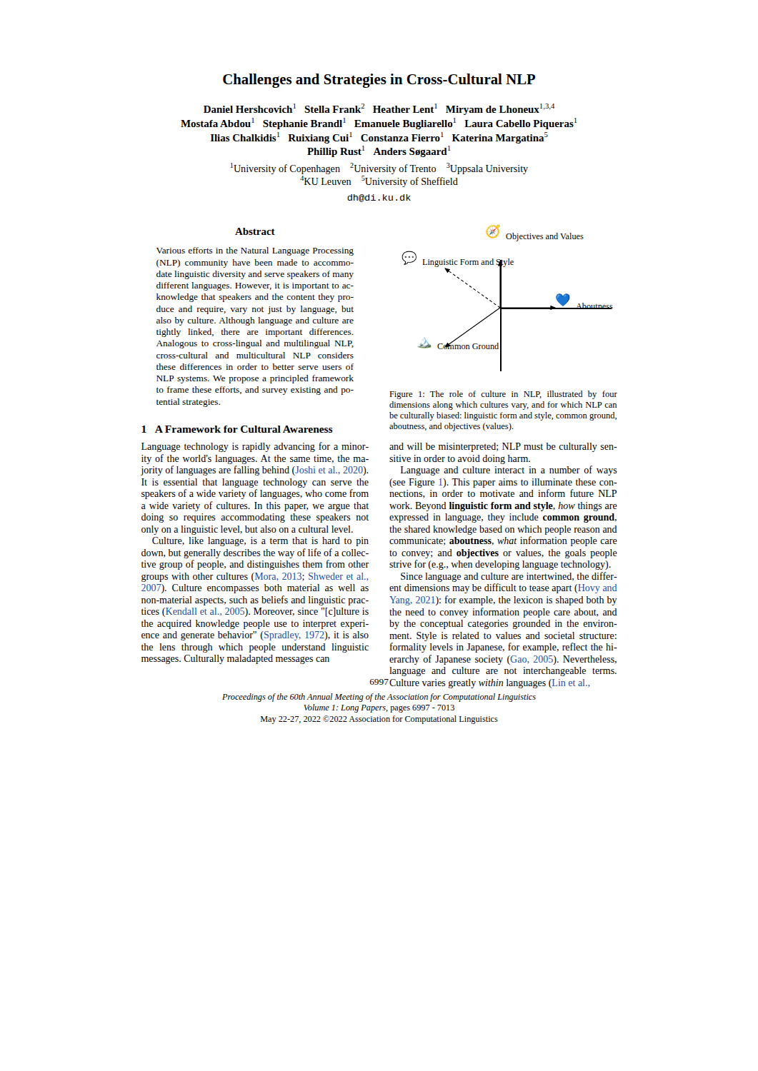Challenges and Strategies in Cross-Cultural NLP
Daniel Hershcovich1 Stella Frank2 Heather Lent1 Miryam de Lhoneux1,3,4
Mostafa Abdou1 Stephanie Brandl1 Emanuele Bugliarello1 Laura Cabello Piqueras1
Ilias Chalkidis1 Ruixiang Cui1 Constanza Fierro1 Katerina Margatina5
Phillip Rust1 Anders Søgaard1
1University of Copenhagen 2University of Trento 3Uppsala University
4KU Leuven 5University of Sheffield
dh@di.ku.dk
Abstract
Various efforts in the Natural Language Processing (NLP) community have been made to accommodate linguistic diversity and serve speakers of many different languages. However, it is important to acknowledge that speakers and the content they produce and require, vary not just by language, but also by culture. Although language and culture are tightly linked, there are important differences. Analogous to cross-lingual and multilingual NLP, cross-cultural and multicultural NLP considers these differences in order to better serve users of NLP systems. We propose a principled framework to frame these efforts, and survey existing and potential strategies.
1 A Framework for Cultural Awareness
Language technology is rapidly advancing for a minority of the world's languages. At the same time, the majority of languages are falling behind (Joshi et al., 2020). It is essential that language technology can serve the speakers of a wide variety of languages, who come from a wide variety of cultures. In this paper, we argue that doing so requires accommodating these speakers not only on a linguistic level, but also on a cultural level.
Culture, like language, is a term that is hard to pin down, but generally describes the way of life of a collective group of people, and distinguishes them from other groups with other cultures (Mora, 2013; Shweder et al., 2007). Culture encompasses both material as well as non-material aspects, such as beliefs and linguistic practices (Kendall et al., 2005). Moreover, since "[c]ulture is the acquired knowledge people use to interpret experience and generate behavior" (Spradley, 1972), it is also the lens through which people understand linguistic messages. Culturally maladapted messages can
🧭
Objectives and Values
💬
Linguistic Form and Style
💙
Aboutness
🏔️
Common Ground
Figure 1: The role of culture in NLP, illustrated by four dimensions along which cultures vary, and for which NLP can be culturally biased: linguistic form and style, common ground, aboutness, and objectives (values).
and will be misinterpreted; NLP must be culturally sensitive in order to avoid doing harm.
Language and culture interact in a number of ways (see Figure 1). This paper aims to illuminate these connections, in order to motivate and inform future NLP work. Beyond linguistic form and style, how things are expressed in language, they include common ground, the shared knowledge based on which people reason and communicate; aboutness, what information people care to convey; and objectives or values, the goals people strive for (e.g., when developing language technology).
Since language and culture are intertwined, the different dimensions may be difficult to tease apart (Hovy and Yang, 2021): for example, the lexicon is shaped both by the need to convey information people care about, and by the conceptual categories grounded in the environment. Style is related to values and societal structure: formality levels in Japanese, for example, reflect the hierarchy of Japanese society (Gao, 2005). Nevertheless, language and culture are not interchangeable terms. Culture varies greatly within languages (Lin et al.,
6997
Proceedings of the 60th Annual Meeting of the Association for Computational Linguistics
Volume 1: Long Papers, pages 6997 - 7013
May 22-27, 2022 ©2022 Association for Computational Linguistics